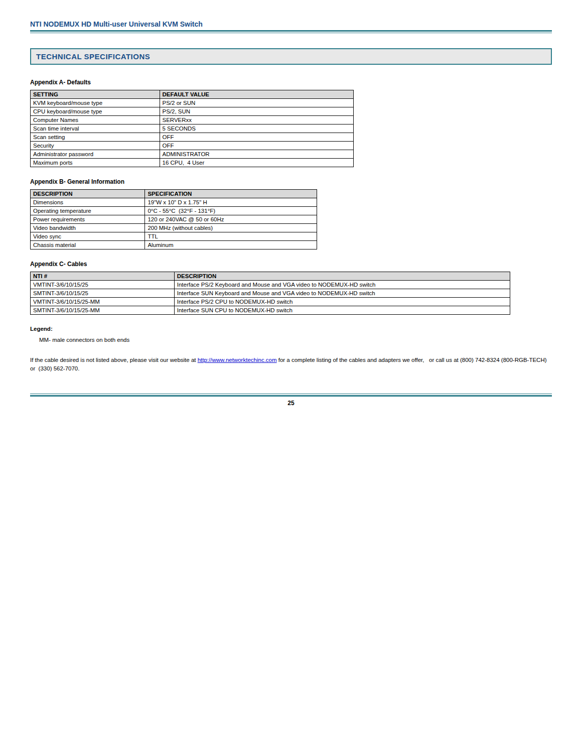NTI NODEMUX HD Multi-user Universal KVM Switch
TECHNICAL SPECIFICATIONS
Appendix A- Defaults
| SETTING | DEFAULT VALUE |
| --- | --- |
| KVM keyboard/mouse type | PS/2 or SUN |
| CPU keyboard/mouse type | PS/2, SUN |
| Computer Names | SERVERxx |
| Scan time interval | 5 SECONDS |
| Scan setting | OFF |
| Security | OFF |
| Administrator password | ADMINISTRATOR |
| Maximum ports | 16 CPU, 4 User |
Appendix B- General Information
| DESCRIPTION | SPECIFICATION |
| --- | --- |
| Dimensions | 19"W x 10" D x 1.75" H |
| Operating temperature | 0°C - 55°C (32°F - 131°F) |
| Power requirements | 120 or 240VAC @ 50 or 60Hz |
| Video bandwidth | 200 MHz (without cables) |
| Video sync | TTL |
| Chassis material | Aluminum |
Appendix C- Cables
| NTI # | DESCRIPTION |
| --- | --- |
| VMTINT-3/6/10/15/25 | Interface PS/2 Keyboard and Mouse and VGA video to NODEMUX-HD switch |
| SMTINT-3/6/10/15/25 | Interface SUN Keyboard and Mouse and VGA video to NODEMUX-HD switch |
| VMTINT-3/6/10/15/25-MM | Interface PS/2 CPU to NODEMUX-HD switch |
| SMTINT-3/6/10/15/25-MM | Interface SUN CPU to NODEMUX-HD switch |
Legend:
MM- male connectors on both ends
If the cable desired is not listed above, please visit our website at http://www.networktechinc.com for a complete listing of the cables and adapters we offer, or call us at (800) 742-8324 (800-RGB-TECH) or (330) 562-7070.
25